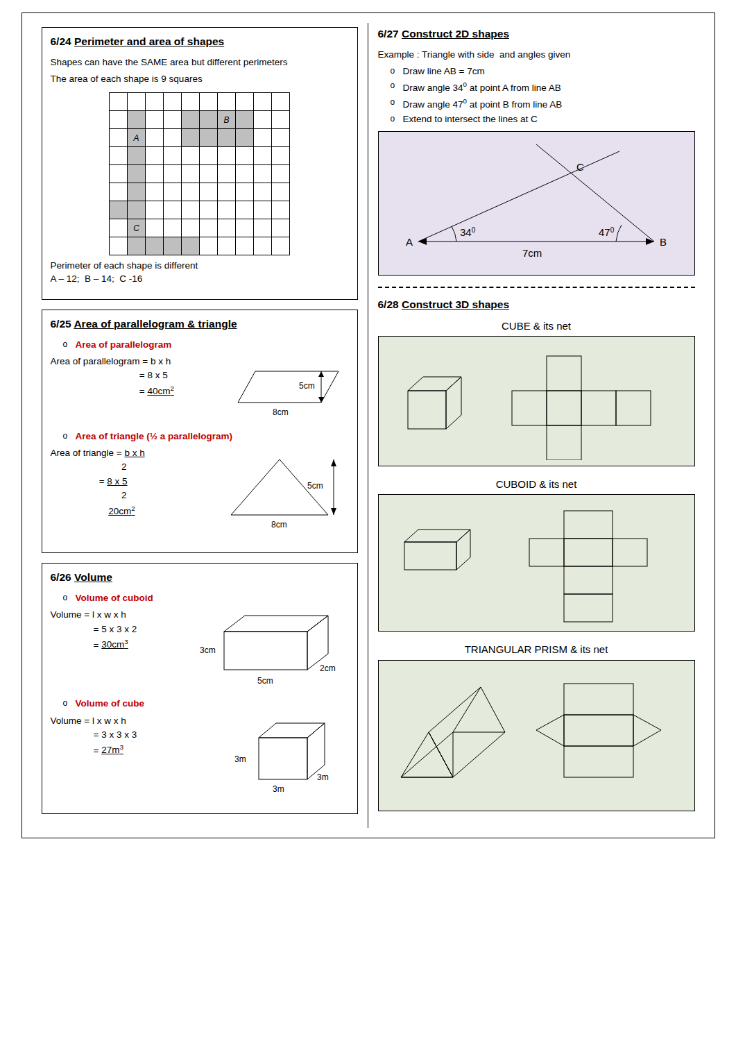6/24 Perimeter and area of shapes
Shapes can have the SAME area but different perimeters
The area of each shape is 9 squares
| | | | | | | B | | | |
| | A | | | | | | | | |
| | C | | | | | | | | |
Perimeter of each shape is different
A – 12; B – 14; C -16
6/25 Area of parallelogram & triangle
Area of parallelogram
Area of parallelogram = b x h
= 8 x 5
= 40cm2
5cm 8cm
Area of triangle (½ a parallelogram)
Area of triangle = b x h
2
= 8 x 5
2
20cm2
5cm 8cm
6/26 Volume
Volume of cuboid
Volume = l x w x h
= 5 x 3 x 2
= 30cm3
3cm 5cm 2cm
Volume of cube
Volume = l x w x h
= 3 x 3 x 3
= 27m3
3m 3m 3m
6/27 Construct 2D shapes
Example : Triangle with side and angles given
Draw line AB = 7cm
Draw angle 340 at point A from line AB
Draw angle 470 at point B from line AB
Extend to intersect the lines at C
A B C 340 470 7cm
6/28 Construct 3D shapes
CUBE & its net
CUBOID & its net
TRIANGULAR PRISM & its net